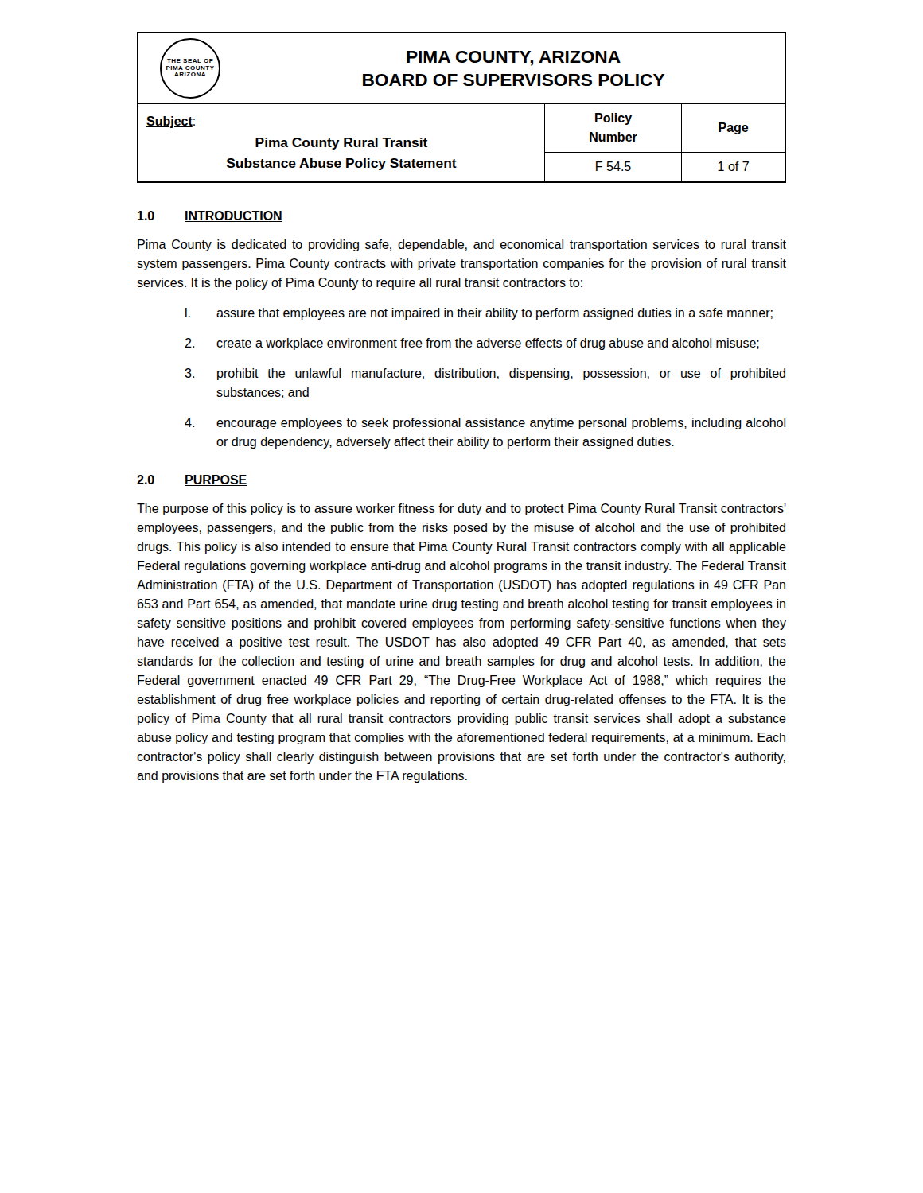| THE SEAL OF PIMA COUNTY ARIZONA | PIMA COUNTY, ARIZONA BOARD OF SUPERVISORS POLICY |
| Subject : Pima County Rural Transit Substance Abuse Policy Statement | Policy Number | Page |
| F 54.5 | 1 of 7 |
1.0 INTRODUCTION
Pima County is dedicated to providing safe, dependable, and economical transportation services to rural transit system passengers. Pima County contracts with private transportation companies for the provision of rural transit services. It is the policy of Pima County to require all rural transit contractors to:
l. assure that employees are not impaired in their ability to perform assigned duties in a safe manner;
2. create a workplace environment free from the adverse effects of drug abuse and alcohol misuse;
3. prohibit the unlawful manufacture, distribution, dispensing, possession, or use of prohibited substances; and
4. encourage employees to seek professional assistance anytime personal problems, including alcohol or drug dependency, adversely affect their ability to perform their assigned duties.
2.0 PURPOSE
The purpose of this policy is to assure worker fitness for duty and to protect Pima County Rural Transit contractors' employees, passengers, and the public from the risks posed by the misuse of alcohol and the use of prohibited drugs. This policy is also intended to ensure that Pima County Rural Transit contractors comply with all applicable Federal regulations governing workplace anti-drug and alcohol programs in the transit industry. The Federal Transit Administration (FTA) of the U.S. Department of Transportation (USDOT) has adopted regulations in 49 CFR Pan 653 and Part 654, as amended, that mandate urine drug testing and breath alcohol testing for transit employees in safety sensitive positions and prohibit covered employees from performing safety-sensitive functions when they have received a positive test result. The USDOT has also adopted 49 CFR Part 40, as amended, that sets standards for the collection and testing of urine and breath samples for drug and alcohol tests. In addition, the Federal government enacted 49 CFR Part 29, “The Drug-Free Workplace Act of 1988,” which requires the establishment of drug free workplace policies and reporting of certain drug-related offenses to the FTA. It is the policy of Pima County that all rural transit contractors providing public transit services shall adopt a substance abuse policy and testing program that complies with the aforementioned federal requirements, at a minimum. Each contractor's policy shall clearly distinguish between provisions that are set forth under the contractor's authority, and provisions that are set forth under the FTA regulations.